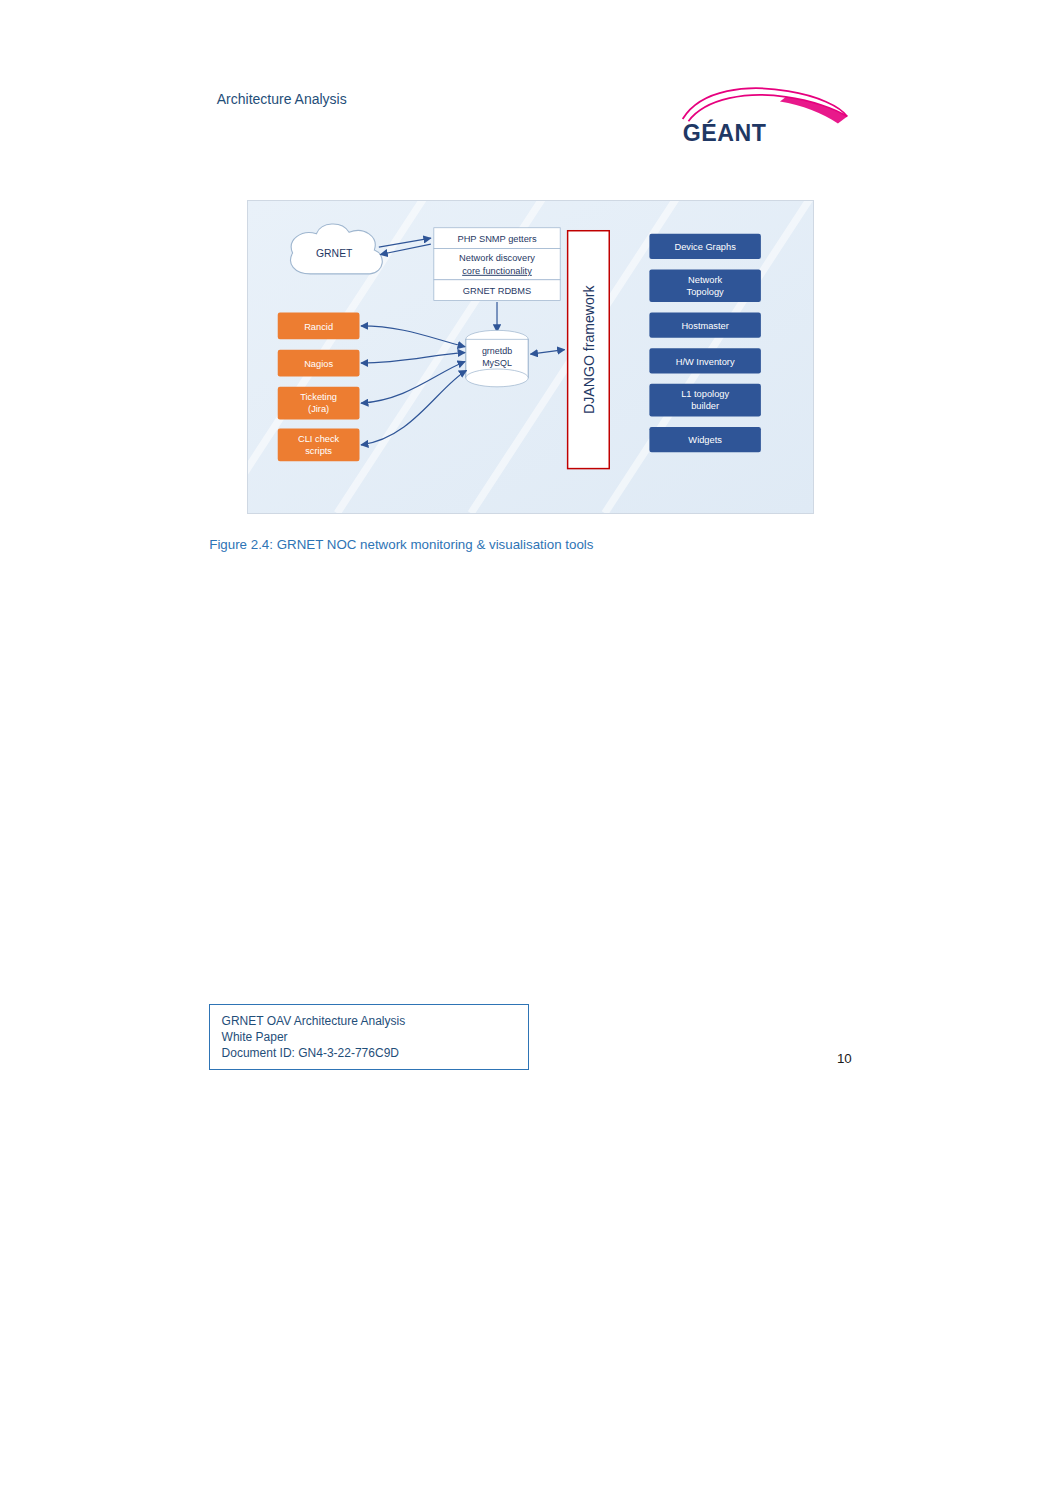Architecture Analysis
GÉANT
GRNET PHP SNMP getters Network discovery core functionality GRNET RDBMS grnetdb MySQL Rancid Nagios Ticketing (Jira) CLI check scripts DJANGO framework Device Graphs Network Topology Hostmaster H/W Inventory L1 topology builder Widgets
Figure 2.4: GRNET NOC network monitoring & visualisation tools
GRNET OAV Architecture Analysis
White Paper
Document ID: GN4-3-22-776C9D
10